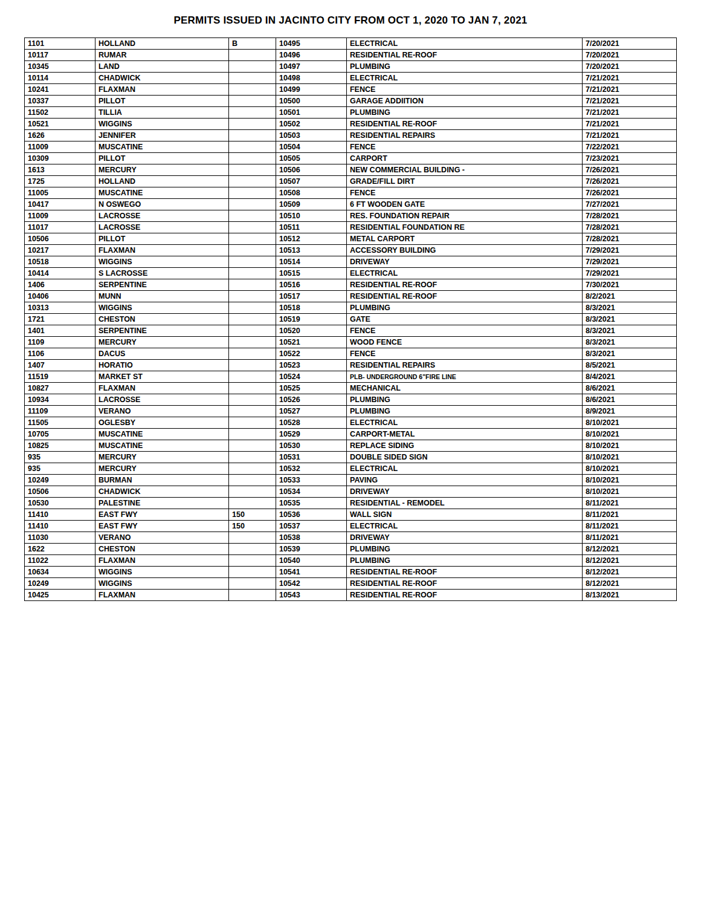PERMITS ISSUED IN JACINTO CITY FROM OCT 1, 2020 TO JAN 7, 2021
| 1101 | HOLLAND | B | 10495 | ELECTRICAL | 7/20/2021 |
| 10117 | RUMAR | | 10496 | RESIDENTIAL RE-ROOF | 7/20/2021 |
| 10345 | LAND | | 10497 | PLUMBING | 7/20/2021 |
| 10114 | CHADWICK | | 10498 | ELECTRICAL | 7/21/2021 |
| 10241 | FLAXMAN | | 10499 | FENCE | 7/21/2021 |
| 10337 | PILLOT | | 10500 | GARAGE ADDIITION | 7/21/2021 |
| 11502 | TILLIA | | 10501 | PLUMBING | 7/21/2021 |
| 10521 | WIGGINS | | 10502 | RESIDENTIAL RE-ROOF | 7/21/2021 |
| 1626 | JENNIFER | | 10503 | RESIDENTIAL REPAIRS | 7/21/2021 |
| 11009 | MUSCATINE | | 10504 | FENCE | 7/22/2021 |
| 10309 | PILLOT | | 10505 | CARPORT | 7/23/2021 |
| 1613 | MERCURY | | 10506 | NEW COMMERCIAL BUILDING - | 7/26/2021 |
| 1725 | HOLLAND | | 10507 | GRADE/FILL DIRT | 7/26/2021 |
| 11005 | MUSCATINE | | 10508 | FENCE | 7/26/2021 |
| 10417 | N OSWEGO | | 10509 | 6 FT WOODEN GATE | 7/27/2021 |
| 11009 | LACROSSE | | 10510 | RES. FOUNDATION REPAIR | 7/28/2021 |
| 11017 | LACROSSE | | 10511 | RESIDENTIAL FOUNDATION RE | 7/28/2021 |
| 10506 | PILLOT | | 10512 | METAL CARPORT | 7/28/2021 |
| 10217 | FLAXMAN | | 10513 | ACCESSORY BUILDING | 7/29/2021 |
| 10518 | WIGGINS | | 10514 | DRIVEWAY | 7/29/2021 |
| 10414 | S LACROSSE | | 10515 | ELECTRICAL | 7/29/2021 |
| 1406 | SERPENTINE | | 10516 | RESIDENTIAL RE-ROOF | 7/30/2021 |
| 10406 | MUNN | | 10517 | RESIDENTIAL RE-ROOF | 8/2/2021 |
| 10313 | WIGGINS | | 10518 | PLUMBING | 8/3/2021 |
| 1721 | CHESTON | | 10519 | GATE | 8/3/2021 |
| 1401 | SERPENTINE | | 10520 | FENCE | 8/3/2021 |
| 1109 | MERCURY | | 10521 | WOOD FENCE | 8/3/2021 |
| 1106 | DACUS | | 10522 | FENCE | 8/3/2021 |
| 1407 | HORATIO | | 10523 | RESIDENTIAL REPAIRS | 8/5/2021 |
| 11519 | MARKET ST | | 10524 | PLB- UNDERGROUND 6"FIRE LINE | 8/4/2021 |
| 10827 | FLAXMAN | | 10525 | MECHANICAL | 8/6/2021 |
| 10934 | LACROSSE | | 10526 | PLUMBING | 8/6/2021 |
| 11109 | VERANO | | 10527 | PLUMBING | 8/9/2021 |
| 11505 | OGLESBY | | 10528 | ELECTRICAL | 8/10/2021 |
| 10705 | MUSCATINE | | 10529 | CARPORT-METAL | 8/10/2021 |
| 10825 | MUSCATINE | | 10530 | REPLACE SIDING | 8/10/2021 |
| 935 | MERCURY | | 10531 | DOUBLE SIDED SIGN | 8/10/2021 |
| 935 | MERCURY | | 10532 | ELECTRICAL | 8/10/2021 |
| 10249 | BURMAN | | 10533 | PAVING | 8/10/2021 |
| 10506 | CHADWICK | | 10534 | DRIVEWAY | 8/10/2021 |
| 10530 | PALESTINE | | 10535 | RESIDENTIAL - REMODEL | 8/11/2021 |
| 11410 | EAST FWY | 150 | 10536 | WALL SIGN | 8/11/2021 |
| 11410 | EAST FWY | 150 | 10537 | ELECTRICAL | 8/11/2021 |
| 11030 | VERANO | | 10538 | DRIVEWAY | 8/11/2021 |
| 1622 | CHESTON | | 10539 | PLUMBING | 8/12/2021 |
| 11022 | FLAXMAN | | 10540 | PLUMBING | 8/12/2021 |
| 10634 | WIGGINS | | 10541 | RESIDENTIAL RE-ROOF | 8/12/2021 |
| 10249 | WIGGINS | | 10542 | RESIDENTIAL RE-ROOF | 8/12/2021 |
| 10425 | FLAXMAN | | 10543 | RESIDENTIAL RE-ROOF | 8/13/2021 |